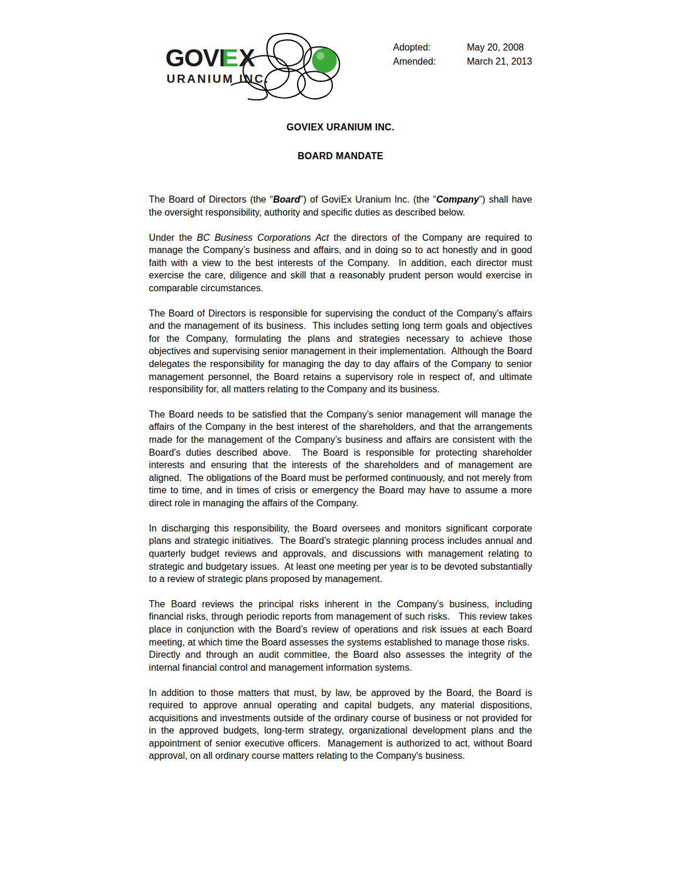GOVI E X URANIUM INC.
| Adopted: | May 20, 2008 |
| Amended: | March 21, 2013 |
GOVIEX URANIUM INC.
BOARD MANDATE
The Board of Directors (the “Board”) of GoviEx Uranium Inc. (the “Company”) shall have the oversight responsibility, authority and specific duties as described below.
Under the BC Business Corporations Act the directors of the Company are required to manage the Company’s business and affairs, and in doing so to act honestly and in good faith with a view to the best interests of the Company. In addition, each director must exercise the care, diligence and skill that a reasonably prudent person would exercise in comparable circumstances.
The Board of Directors is responsible for supervising the conduct of the Company's affairs and the management of its business. This includes setting long term goals and objectives for the Company, formulating the plans and strategies necessary to achieve those objectives and supervising senior management in their implementation. Although the Board delegates the responsibility for managing the day to day affairs of the Company to senior management personnel, the Board retains a supervisory role in respect of, and ultimate responsibility for, all matters relating to the Company and its business.
The Board needs to be satisfied that the Company’s senior management will manage the affairs of the Company in the best interest of the shareholders, and that the arrangements made for the management of the Company’s business and affairs are consistent with the Board’s duties described above. The Board is responsible for protecting shareholder interests and ensuring that the interests of the shareholders and of management are aligned. The obligations of the Board must be performed continuously, and not merely from time to time, and in times of crisis or emergency the Board may have to assume a more direct role in managing the affairs of the Company.
In discharging this responsibility, the Board oversees and monitors significant corporate plans and strategic initiatives. The Board’s strategic planning process includes annual and quarterly budget reviews and approvals, and discussions with management relating to strategic and budgetary issues. At least one meeting per year is to be devoted substantially to a review of strategic plans proposed by management.
The Board reviews the principal risks inherent in the Company’s business, including financial risks, through periodic reports from management of such risks. This review takes place in conjunction with the Board’s review of operations and risk issues at each Board meeting, at which time the Board assesses the systems established to manage those risks. Directly and through an audit committee, the Board also assesses the integrity of the internal financial control and management information systems.
In addition to those matters that must, by law, be approved by the Board, the Board is required to approve annual operating and capital budgets, any material dispositions, acquisitions and investments outside of the ordinary course of business or not provided for in the approved budgets, long-term strategy, organizational development plans and the appointment of senior executive officers. Management is authorized to act, without Board approval, on all ordinary course matters relating to the Company's business.